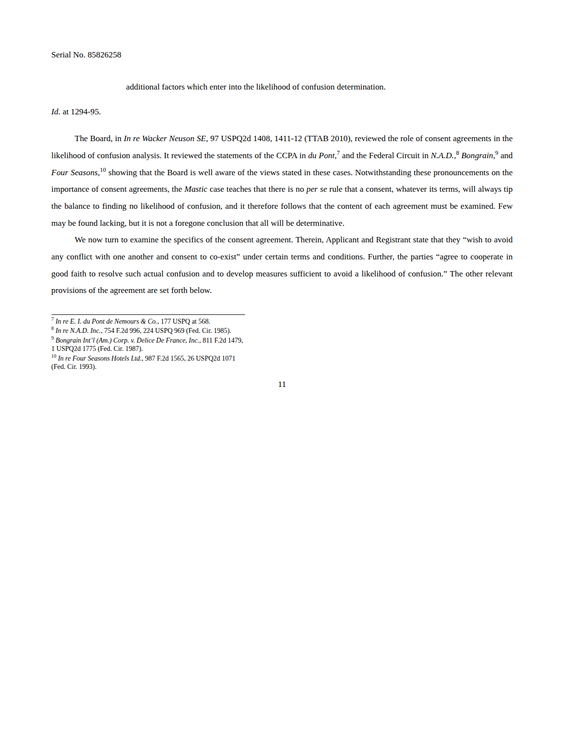Serial No. 85826258
additional factors which enter into the likelihood of confusion determination.
Id. at 1294-95.
The Board, in In re Wacker Neuson SE, 97 USPQ2d 1408, 1411-12 (TTAB 2010), reviewed the role of consent agreements in the likelihood of confusion analysis. It reviewed the statements of the CCPA in du Pont,7 and the Federal Circuit in N.A.D.,8 Bongrain,9 and Four Seasons,10 showing that the Board is well aware of the views stated in these cases. Notwithstanding these pronouncements on the importance of consent agreements, the Mastic case teaches that there is no per se rule that a consent, whatever its terms, will always tip the balance to finding no likelihood of confusion, and it therefore follows that the content of each agreement must be examined. Few may be found lacking, but it is not a foregone conclusion that all will be determinative.
We now turn to examine the specifics of the consent agreement. Therein, Applicant and Registrant state that they “wish to avoid any conflict with one another and consent to co-exist” under certain terms and conditions. Further, the parties “agree to cooperate in good faith to resolve such actual confusion and to develop measures sufficient to avoid a likelihood of confusion.” The other relevant provisions of the agreement are set forth below.
7 In re E. I. du Pont de Nemours & Co., 177 USPQ at 568.
8 In re N.A.D. Inc., 754 F.2d 996, 224 USPQ 969 (Fed. Cir. 1985).
9 Bongrain Int’l (Am.) Corp. v. Delice De France, Inc., 811 F.2d 1479, 1 USPQ2d 1775 (Fed. Cir. 1987).
10 In re Four Seasons Hotels Ltd., 987 F.2d 1565, 26 USPQ2d 1071 (Fed. Cir. 1993).
11